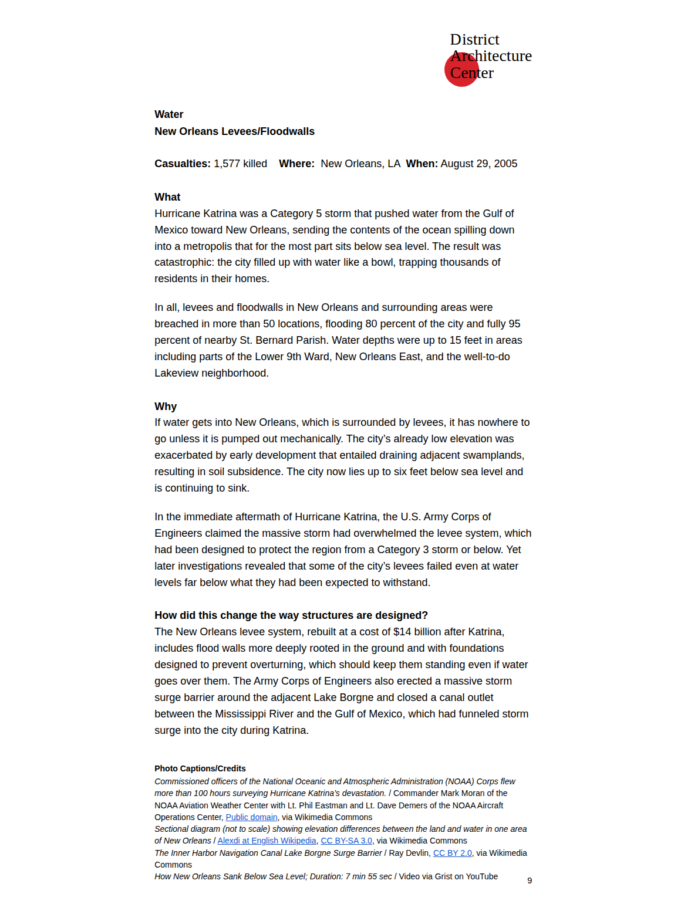District Architecture Center
Water
New Orleans Levees/Floodwalls
Casualties: 1,577 killed Where: New Orleans, LA When: August 29, 2005
What
Hurricane Katrina was a Category 5 storm that pushed water from the Gulf of Mexico toward New Orleans, sending the contents of the ocean spilling down into a metropolis that for the most part sits below sea level. The result was catastrophic: the city filled up with water like a bowl, trapping thousands of residents in their homes.
In all, levees and floodwalls in New Orleans and surrounding areas were breached in more than 50 locations, flooding 80 percent of the city and fully 95 percent of nearby St. Bernard Parish. Water depths were up to 15 feet in areas including parts of the Lower 9th Ward, New Orleans East, and the well-to-do Lakeview neighborhood.
Why
If water gets into New Orleans, which is surrounded by levees, it has nowhere to go unless it is pumped out mechanically. The city’s already low elevation was exacerbated by early development that entailed draining adjacent swamplands, resulting in soil subsidence. The city now lies up to six feet below sea level and is continuing to sink.
In the immediate aftermath of Hurricane Katrina, the U.S. Army Corps of Engineers claimed the massive storm had overwhelmed the levee system, which had been designed to protect the region from a Category 3 storm or below. Yet later investigations revealed that some of the city’s levees failed even at water levels far below what they had been expected to withstand.
How did this change the way structures are designed?
The New Orleans levee system, rebuilt at a cost of $14 billion after Katrina, includes flood walls more deeply rooted in the ground and with foundations designed to prevent overturning, which should keep them standing even if water goes over them. The Army Corps of Engineers also erected a massive storm surge barrier around the adjacent Lake Borgne and closed a canal outlet between the Mississippi River and the Gulf of Mexico, which had funneled storm surge into the city during Katrina.
Photo Captions/Credits
Commissioned officers of the National Oceanic and Atmospheric Administration (NOAA) Corps flew more than 100 hours surveying Hurricane Katrina’s devastation. / Commander Mark Moran of the NOAA Aviation Weather Center with Lt. Phil Eastman and Lt. Dave Demers of the NOAA Aircraft Operations Center, Public domain, via Wikimedia Commons
Sectional diagram (not to scale) showing elevation differences between the land and water in one area of New Orleans / Alexdi at English Wikipedia, CC BY-SA 3.0, via Wikimedia Commons
The Inner Harbor Navigation Canal Lake Borgne Surge Barrier / Ray Devlin, CC BY 2.0, via Wikimedia Commons
How New Orleans Sank Below Sea Level; Duration: 7 min 55 sec / Video via Grist on YouTube
9